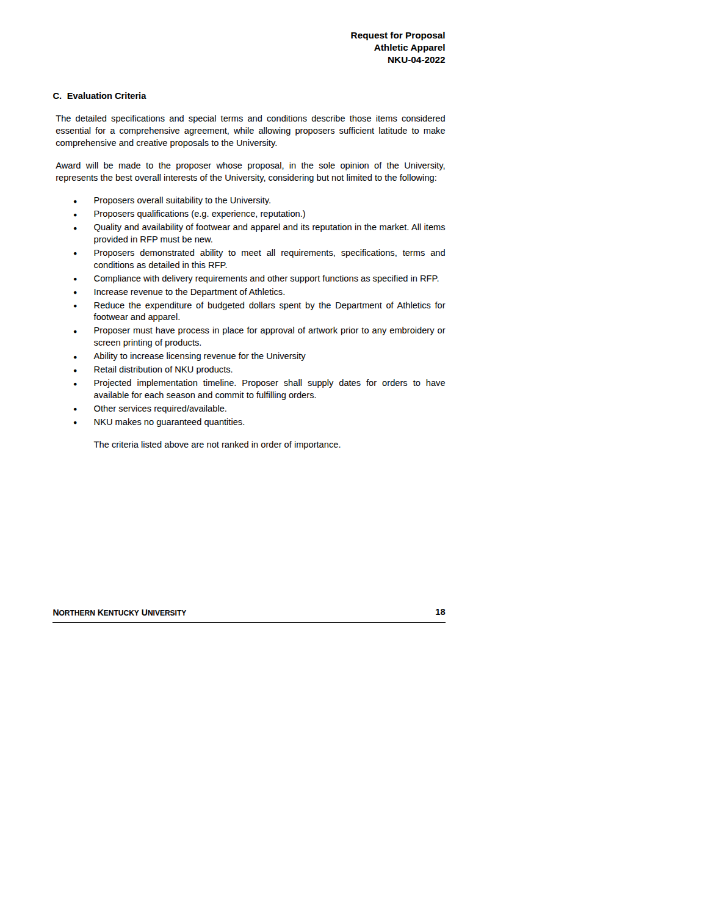Request for Proposal
Athletic Apparel
NKU-04-2022
C. Evaluation Criteria
The detailed specifications and special terms and conditions describe those items considered essential for a comprehensive agreement, while allowing proposers sufficient latitude to make comprehensive and creative proposals to the University.
Award will be made to the proposer whose proposal, in the sole opinion of the University, represents the best overall interests of the University, considering but not limited to the following:
Proposers overall suitability to the University.
Proposers qualifications (e.g. experience, reputation.)
Quality and availability of footwear and apparel and its reputation in the market. All items provided in RFP must be new.
Proposers demonstrated ability to meet all requirements, specifications, terms and conditions as detailed in this RFP.
Compliance with delivery requirements and other support functions as specified in RFP.
Increase revenue to the Department of Athletics.
Reduce the expenditure of budgeted dollars spent by the Department of Athletics for footwear and apparel.
Proposer must have process in place for approval of artwork prior to any embroidery or screen printing of products.
Ability to increase licensing revenue for the University
Retail distribution of NKU products.
Projected implementation timeline. Proposer shall supply dates for orders to have available for each season and commit to fulfilling orders.
Other services required/available.
NKU makes no guaranteed quantities.
The criteria listed above are not ranked in order of importance.
NORTHERN KENTUCKY UNIVERSITY
18